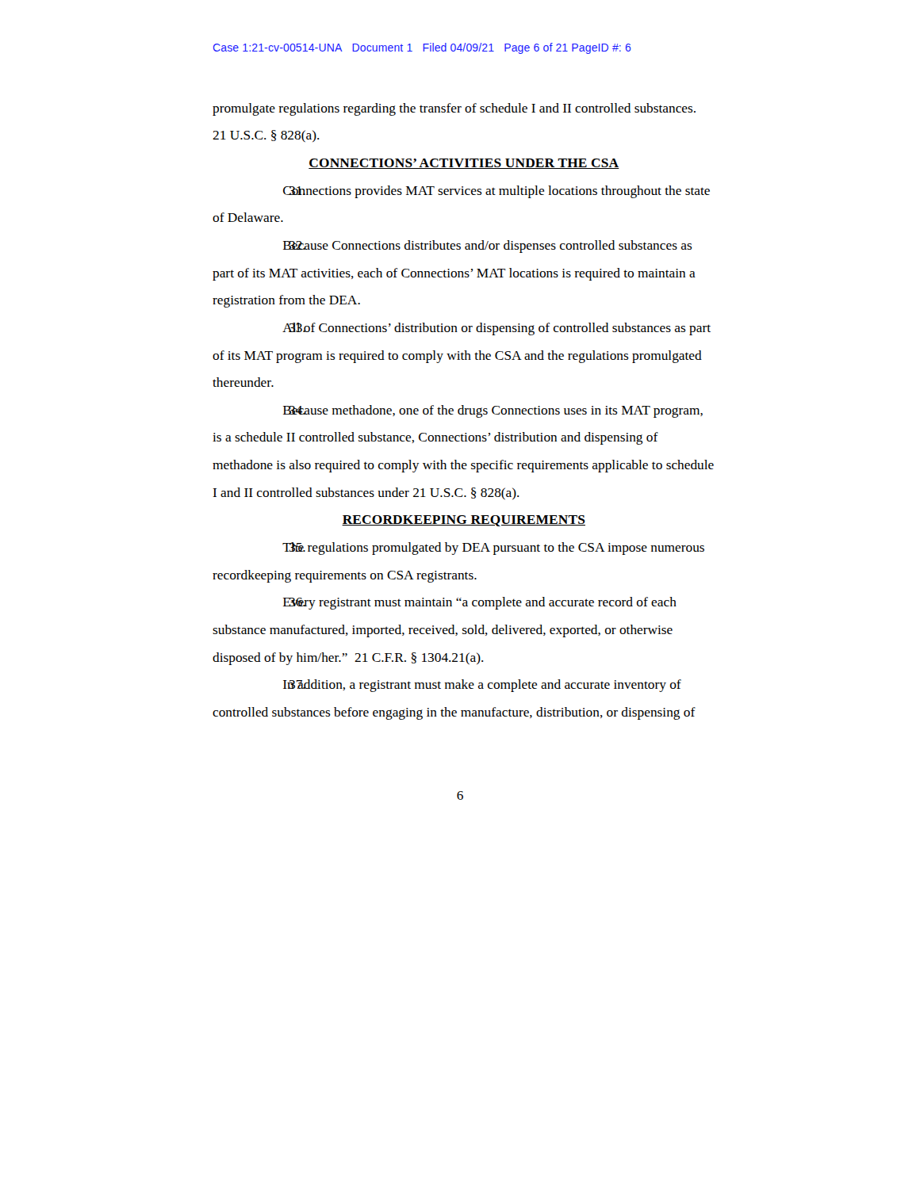Case 1:21-cv-00514-UNA Document 1 Filed 04/09/21 Page 6 of 21 PageID #: 6
promulgate regulations regarding the transfer of schedule I and II controlled substances. 21 U.S.C. § 828(a).
CONNECTIONS’ ACTIVITIES UNDER THE CSA
31. Connections provides MAT services at multiple locations throughout the state of Delaware.
32. Because Connections distributes and/or dispenses controlled substances as part of its MAT activities, each of Connections’ MAT locations is required to maintain a registration from the DEA.
33. All of Connections’ distribution or dispensing of controlled substances as part of its MAT program is required to comply with the CSA and the regulations promulgated thereunder.
34. Because methadone, one of the drugs Connections uses in its MAT program, is a schedule II controlled substance, Connections’ distribution and dispensing of methadone is also required to comply with the specific requirements applicable to schedule I and II controlled substances under 21 U.S.C. § 828(a).
RECORDKEEPING REQUIREMENTS
35. The regulations promulgated by DEA pursuant to the CSA impose numerous recordkeeping requirements on CSA registrants.
36. Every registrant must maintain “a complete and accurate record of each substance manufactured, imported, received, sold, delivered, exported, or otherwise disposed of by him/her.” 21 C.F.R. § 1304.21(a).
37. In addition, a registrant must make a complete and accurate inventory of controlled substances before engaging in the manufacture, distribution, or dispensing of
6